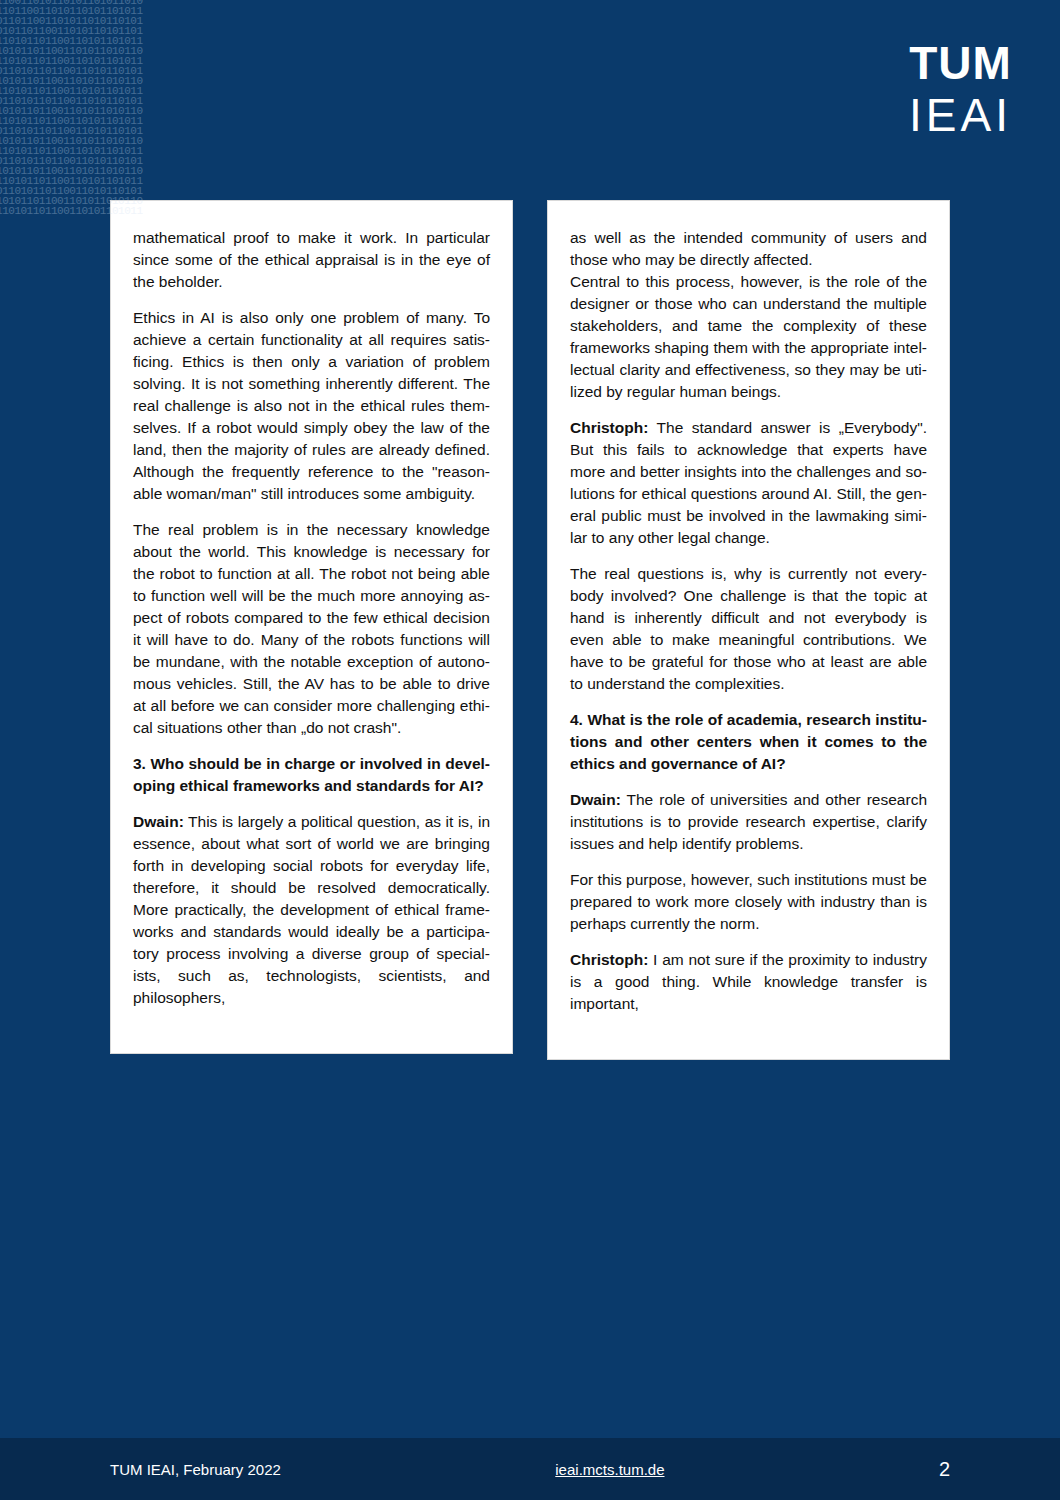1110011010110101101011010
0110110011010110101101011
1011011001101011010110101
1010110110011010110101101
0110101101100110101101011
1101011011001101011010110
0110101101100110101101011
1011010110110011010110101
1101011011001101011010110
0110101101100110101101011
1011010110110011010110101
1101011011001101011010110
0110101101100110101101011
1011010110110011010110101
1101011011001101011010110
0110101101100110101101011
1011010110110011010110101
1101011011001101011010110
0110101101100110101101011
1011010110110011010110101
1101011011001101011010110
0110101101100110101101011
TUM IEAI
mathematical proof to make it work. In particular since some of the ethical appraisal is in the eye of the beholder.
Ethics in AI is also only one problem of many. To achieve a certain functionality at all requires satisficing. Ethics is then only a variation of problem solving. It is not something inherently different. The real challenge is also not in the ethical rules themselves. If a robot would simply obey the law of the land, then the majority of rules are already defined. Although the frequently reference to the "reasonable woman/man" still introduces some ambiguity.
The real problem is in the necessary knowledge about the world. This knowledge is necessary for the robot to function at all. The robot not being able to function well will be the much more annoying aspect of robots compared to the few ethical decision it will have to do. Many of the robots functions will be mundane, with the notable exception of autonomous vehicles. Still, the AV has to be able to drive at all before we can consider more challenging ethical situations other than „do not crash".
3. Who should be in charge or involved in developing ethical frameworks and standards for AI?
Dwain: This is largely a political question, as it is, in essence, about what sort of world we are bringing forth in developing social robots for everyday life, therefore, it should be resolved democratically. More practically, the development of ethical frameworks and standards would ideally be a participatory process involving a diverse group of specialists, such as, technologists, scientists, and philosophers,
as well as the intended community of users and those who may be directly affected.
Central to this process, however, is the role of the designer or those who can understand the multiple stakeholders, and tame the complexity of these frameworks shaping them with the appropriate intellectual clarity and effectiveness, so they may be utilized by regular human beings.
Christoph: The standard answer is „Everybody". But this fails to acknowledge that experts have more and better insights into the challenges and solutions for ethical questions around AI. Still, the general public must be involved in the lawmaking similar to any other legal change.
The real questions is, why is currently not everybody involved? One challenge is that the topic at hand is inherently difficult and not everybody is even able to make meaningful contributions. We have to be grateful for those who at least are able to understand the complexities.
4. What is the role of academia, research institutions and other centers when it comes to the ethics and governance of AI?
Dwain: The role of universities and other research institutions is to provide research expertise, clarify issues and help identify problems.
For this purpose, however, such institutions must be prepared to work more closely with industry than is perhaps currently the norm.
Christoph: I am not sure if the proximity to industry is a good thing. While knowledge transfer is important,
TUM IEAI, February 2022
ieai.mcts.tum.de
2